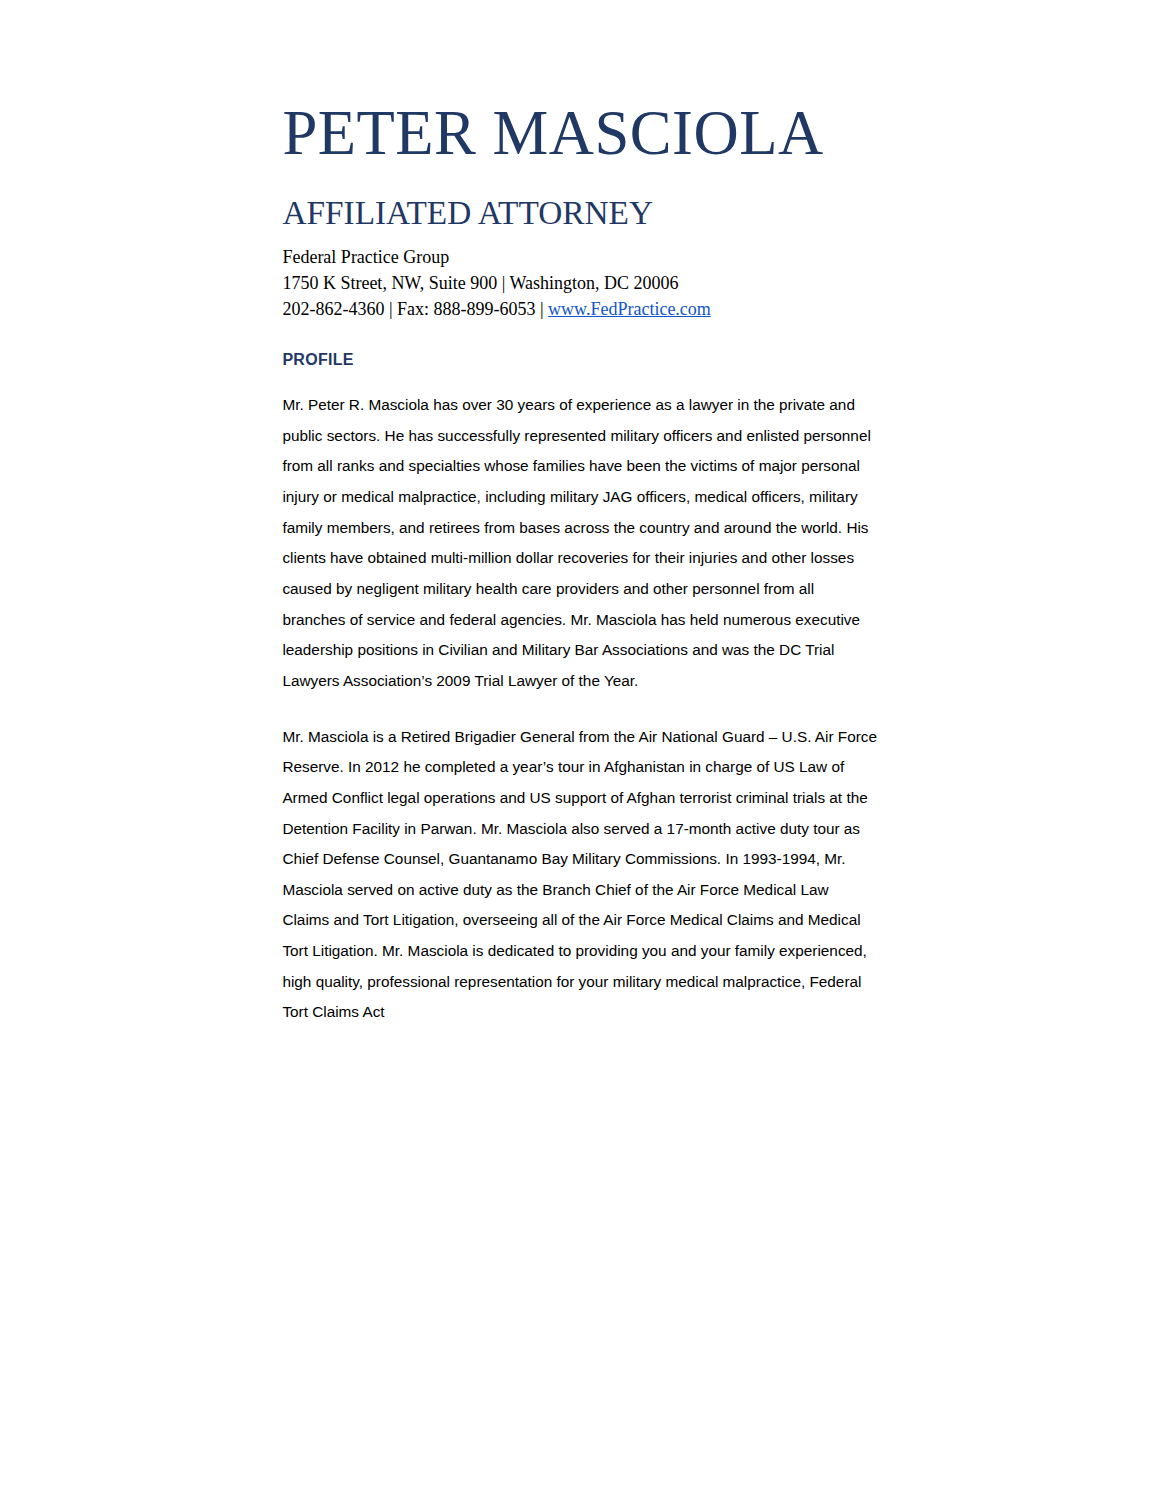PETER MASCIOLA
AFFILIATED ATTORNEY
Federal Practice Group
1750 K Street, NW, Suite 900 | Washington, DC 20006
202-862-4360 | Fax: 888-899-6053 | www.FedPractice.com
PROFILE
Mr. Peter R. Masciola has over 30 years of experience as a lawyer in the private and public sectors. He has successfully represented military officers and enlisted personnel from all ranks and specialties whose families have been the victims of major personal injury or medical malpractice, including military JAG officers, medical officers, military family members, and retirees from bases across the country and around the world. His clients have obtained multi-million dollar recoveries for their injuries and other losses caused by negligent military health care providers and other personnel from all branches of service and federal agencies. Mr. Masciola has held numerous executive leadership positions in Civilian and Military Bar Associations and was the DC Trial Lawyers Association’s 2009 Trial Lawyer of the Year.
Mr. Masciola is a Retired Brigadier General from the Air National Guard – U.S. Air Force Reserve. In 2012 he completed a year’s tour in Afghanistan in charge of US Law of Armed Conflict legal operations and US support of Afghan terrorist criminal trials at the Detention Facility in Parwan. Mr. Masciola also served a 17-month active duty tour as Chief Defense Counsel, Guantanamo Bay Military Commissions. In 1993-1994, Mr. Masciola served on active duty as the Branch Chief of the Air Force Medical Law Claims and Tort Litigation, overseeing all of the Air Force Medical Claims and Medical Tort Litigation. Mr. Masciola is dedicated to providing you and your family experienced, high quality, professional representation for your military medical malpractice, Federal Tort Claims Act